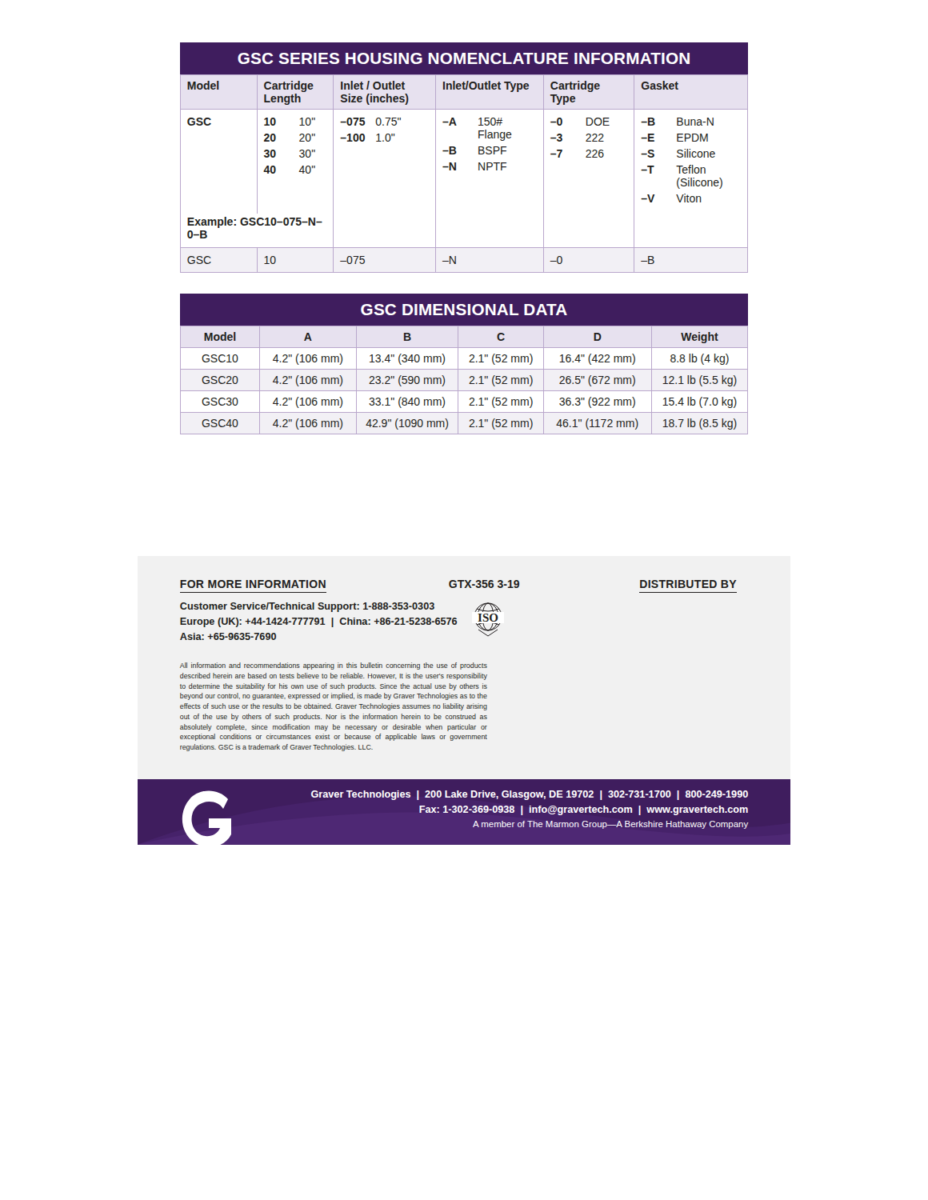GSC SERIES HOUSING NOMENCLATURE INFORMATION
| Model | Cartridge Length | Inlet / Outlet Size (inches) | Inlet/Outlet Type | Cartridge Type | Gasket |
| --- | --- | --- | --- | --- | --- |
| GSC | 10 10" 20 20" 30 30" 40 40" | –075 0.75" –100 1.0" | –A 150# Flange –B BSPF –N NPTF | –0 DOE –3 222 –7 226 | –B Buna-N –E EPDM –S Silicone –T Teflon (Silicone) –V Viton |
| Example: GSC10–075–N–0–B | | | | |
| GSC | 10 | –075 | –N | –0 | –B |
GSC DIMENSIONAL DATA
| Model | A | B | C | D | Weight |
| --- | --- | --- | --- | --- | --- |
| GSC10 | 4.2" (106 mm) | 13.4" (340 mm) | 2.1" (52 mm) | 16.4" (422 mm) | 8.8 lb (4 kg) |
| GSC20 | 4.2" (106 mm) | 23.2" (590 mm) | 2.1" (52 mm) | 26.5" (672 mm) | 12.1 lb (5.5 kg) |
| GSC30 | 4.2" (106 mm) | 33.1" (840 mm) | 2.1" (52 mm) | 36.3" (922 mm) | 15.4 lb (7.0 kg) |
| GSC40 | 4.2" (106 mm) | 42.9" (1090 mm) | 2.1" (52 mm) | 46.1" (1172 mm) | 18.7 lb (8.5 kg) |
GTX-356 3-19
FOR MORE INFORMATION
Customer Service/Technical Support: 1-888-353-0303
Europe (UK): +44-1424-777791 | China: +86-21-5238-6576
Asia: +65-9635-7690
DISTRIBUTED BY
ISO
All information and recommendations appearing in this bulletin concerning the use of products described herein are based on tests believe to be reliable. However, It is the user's responsibility to determine the suitability for his own use of such products. Since the actual use by others is beyond our control, no guarantee, expressed or implied, is made by Graver Technologies as to the effects of such use or the results to be obtained. Graver Technologies assumes no liability arising out of the use by others of such products. Nor is the information herein to be construed as absolutely complete, since modification may be necessary or desirable when particular or exceptional conditions or circumstances exist or because of applicable laws or government regulations. GSC is a trademark of Graver Technologies. LLC.
Graver Technologies | 200 Lake Drive, Glasgow, DE 19702 | 302-731-1700 | 800-249-1990
Fax: 1-302-369-0938 | info@gravertech.com | www.gravertech.com
A member of The Marmon Group—A Berkshire Hathaway Company